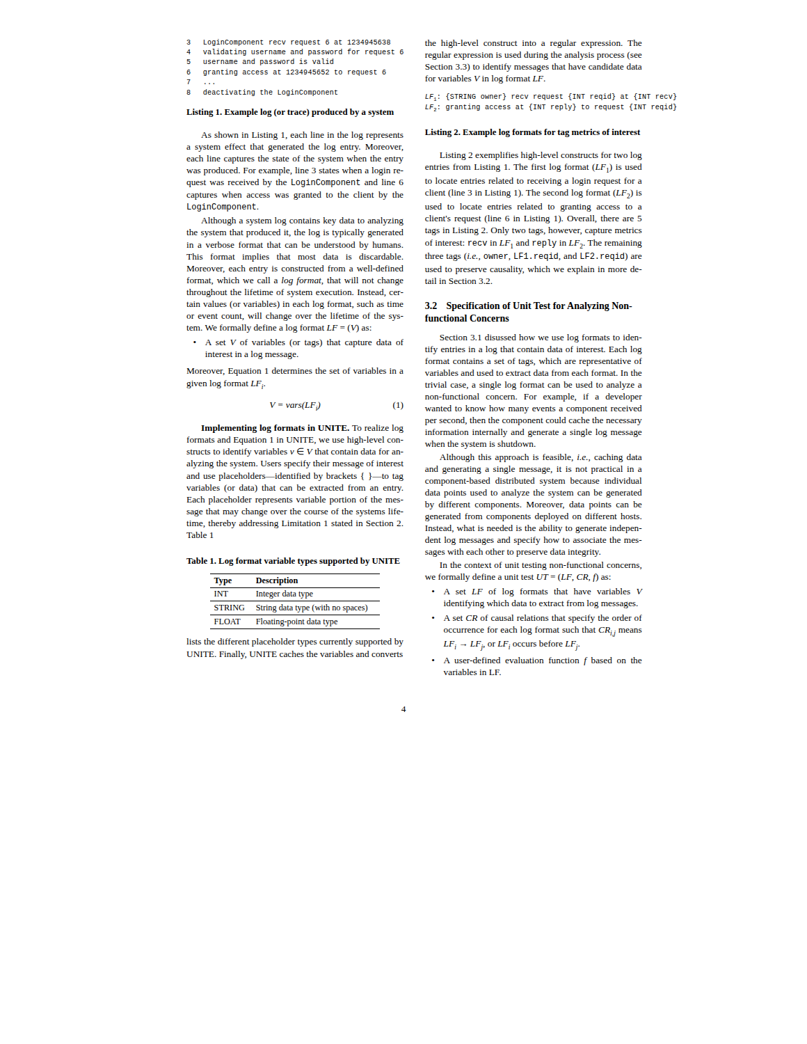3 LoginComponent recv request 6 at 1234945638 4 validating username and password for request 6 5 username and password is valid 6 granting access at 1234945652 to request 6 7 ... 8 deactivating the LoginComponent
Listing 1. Example log (or trace) produced by a system
As shown in Listing 1, each line in the log represents a system effect that generated the log entry. Moreover, each line captures the state of the system when the entry was produced. For example, line 3 states when a login request was received by the LoginComponent and line 6 captures when access was granted to the client by the LoginComponent.
Although a system log contains key data to analyzing the system that produced it, the log is typically generated in a verbose format that can be understood by humans. This format implies that most data is discardable. Moreover, each entry is constructed from a well-defined format, which we call a log format, that will not change throughout the lifetime of system execution. Instead, certain values (or variables) in each log format, such as time or event count, will change over the lifetime of the system. We formally define a log format LF = (V) as:
A set V of variables (or tags) that capture data of interest in a log message.
Moreover, Equation 1 determines the set of variables in a given log format LFi.
V = vars(LFi)(1)
Implementing log formats in UNITE. To realize log formats and Equation 1 in UNITE, we use high-level constructs to identify variables v ∈ V that contain data for analyzing the system. Users specify their message of interest and use placeholders—identified by brackets { }—to tag variables (or data) that can be extracted from an entry. Each placeholder represents variable portion of the message that may change over the course of the systems lifetime, thereby addressing Limitation 1 stated in Section 2. Table 1
Table 1. Log format variable types supported by UNITE
| Type | Description |
| --- | --- |
| INT | Integer data type |
| STRING | String data type (with no spaces) |
| FLOAT | Floating-point data type |
lists the different placeholder types currently supported by UNITE. Finally, UNITE caches the variables and converts
the high-level construct into a regular expression. The regular expression is used during the analysis process (see Section 3.3) to identify messages that have candidate data for variables V in log format LF.
LF1: {STRING owner} recv request {INT reqid} at {INT recv} LF2: granting access at {INT reply} to request {INT reqid}
Listing 2. Example log formats for tag metrics of interest
Listing 2 exemplifies high-level constructs for two log entries from Listing 1. The first log format (LF1) is used to locate entries related to receiving a login request for a client (line 3 in Listing 1). The second log format (LF2) is used to locate entries related to granting access to a client's request (line 6 in Listing 1). Overall, there are 5 tags in Listing 2. Only two tags, however, capture metrics of interest: recv in LF1 and reply in LF2. The remaining three tags (i.e., owner, LF1.reqid, and LF2.reqid) are used to preserve causality, which we explain in more detail in Section 3.2.
3.2 Specification of Unit Test for Analyzing Non-functional Concerns
Section 3.1 disussed how we use log formats to identify entries in a log that contain data of interest. Each log format contains a set of tags, which are representative of variables and used to extract data from each format. In the trivial case, a single log format can be used to analyze a non-functional concern. For example, if a developer wanted to know how many events a component received per second, then the component could cache the necessary information internally and generate a single log message when the system is shutdown.
Although this approach is feasible, i.e., caching data and generating a single message, it is not practical in a component-based distributed system because individual data points used to analyze the system can be generated by different components. Moreover, data points can be generated from components deployed on different hosts. Instead, what is needed is the ability to generate independent log messages and specify how to associate the messages with each other to preserve data integrity.
In the context of unit testing non-functional concerns, we formally define a unit test UT = (LF, CR, f) as:
A set LF of log formats that have variables V identifying which data to extract from log messages.
A set CR of causal relations that specify the order of occurrence for each log format such that CRi,j means LFi → LFj, or LFi occurs before LFj.
A user-defined evaluation function f based on the variables in LF.
4